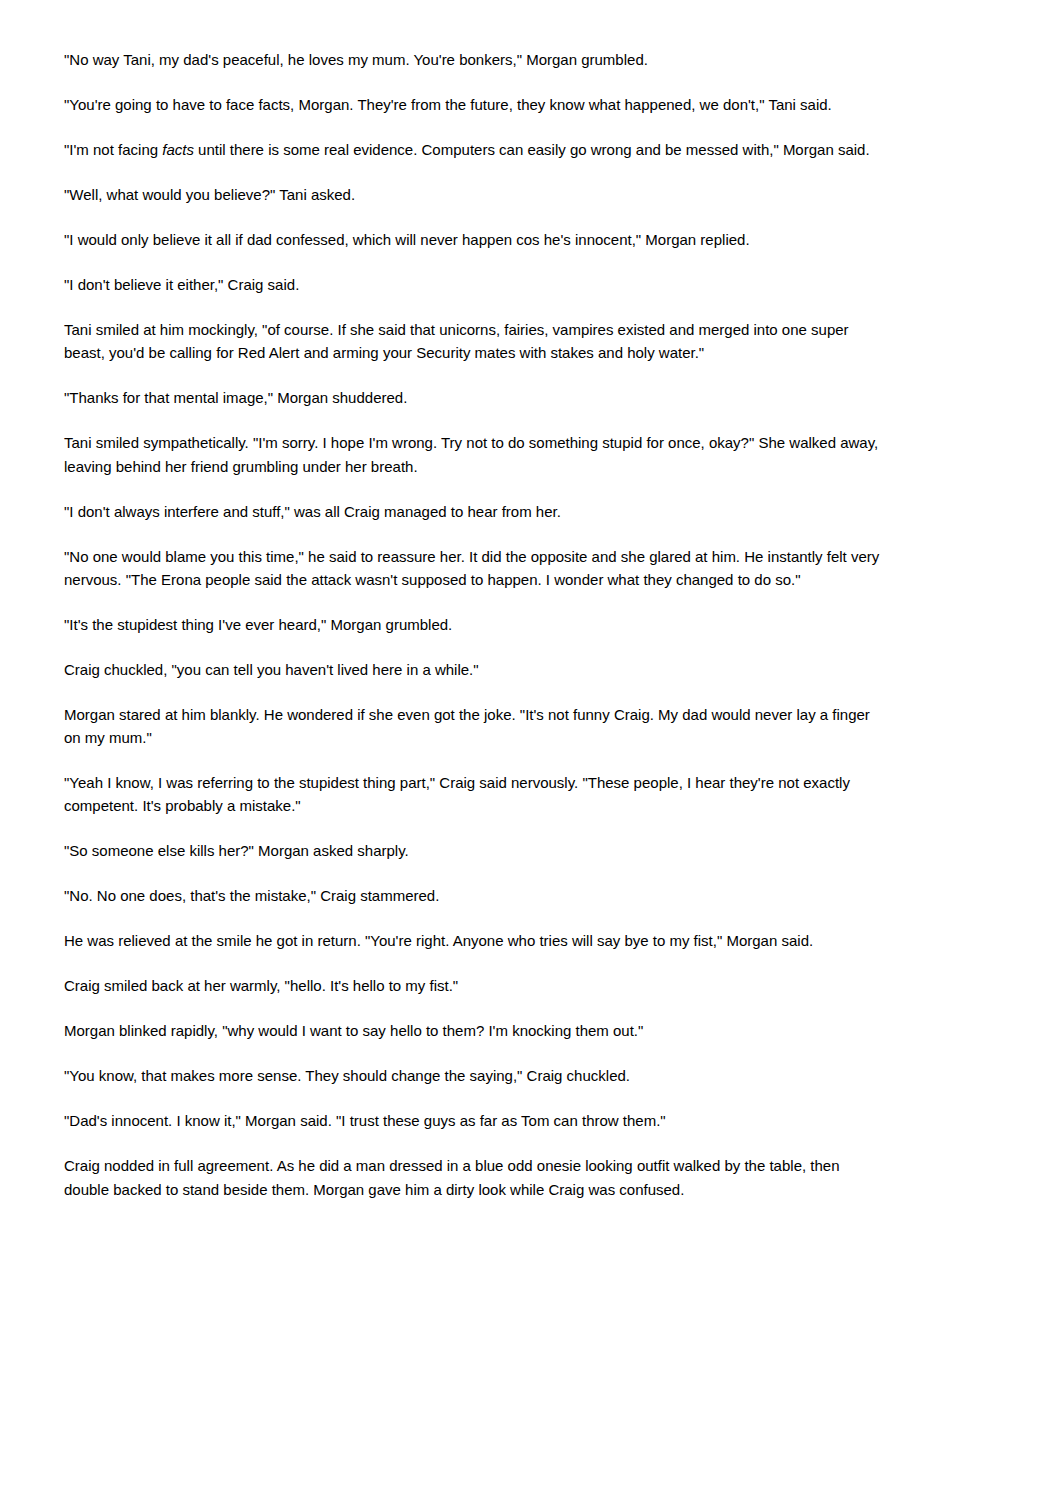"No way Tani, my dad's peaceful, he loves my mum. You're bonkers," Morgan grumbled.
"You're going to have to face facts, Morgan. They're from the future, they know what happened, we don't," Tani said.
"I'm not facing facts until there is some real evidence. Computers can easily go wrong and be messed with," Morgan said.
"Well, what would you believe?" Tani asked.
"I would only believe it all if dad confessed, which will never happen cos he's innocent," Morgan replied.
"I don't believe it either," Craig said.
Tani smiled at him mockingly, "of course. If she said that unicorns, fairies, vampires existed and merged into one super beast, you'd be calling for Red Alert and arming your Security mates with stakes and holy water."
"Thanks for that mental image," Morgan shuddered.
Tani smiled sympathetically. "I'm sorry. I hope I'm wrong. Try not to do something stupid for once, okay?" She walked away, leaving behind her friend grumbling under her breath.
"I don't always interfere and stuff," was all Craig managed to hear from her.
"No one would blame you this time," he said to reassure her. It did the opposite and she glared at him. He instantly felt very nervous. "The Erona people said the attack wasn't supposed to happen. I wonder what they changed to do so."
"It's the stupidest thing I've ever heard," Morgan grumbled.
Craig chuckled, "you can tell you haven't lived here in a while."
Morgan stared at him blankly. He wondered if she even got the joke. "It's not funny Craig. My dad would never lay a finger on my mum."
"Yeah I know, I was referring to the stupidest thing part," Craig said nervously. "These people, I hear they're not exactly competent. It's probably a mistake."
"So someone else kills her?" Morgan asked sharply.
"No. No one does, that's the mistake," Craig stammered.
He was relieved at the smile he got in return. "You're right. Anyone who tries will say bye to my fist," Morgan said.
Craig smiled back at her warmly, "hello. It's hello to my fist."
Morgan blinked rapidly, "why would I want to say hello to them? I'm knocking them out."
"You know, that makes more sense. They should change the saying," Craig chuckled.
"Dad's innocent. I know it," Morgan said. "I trust these guys as far as Tom can throw them."
Craig nodded in full agreement. As he did a man dressed in a blue odd onesie looking outfit walked by the table, then double backed to stand beside them. Morgan gave him a dirty look while Craig was confused.